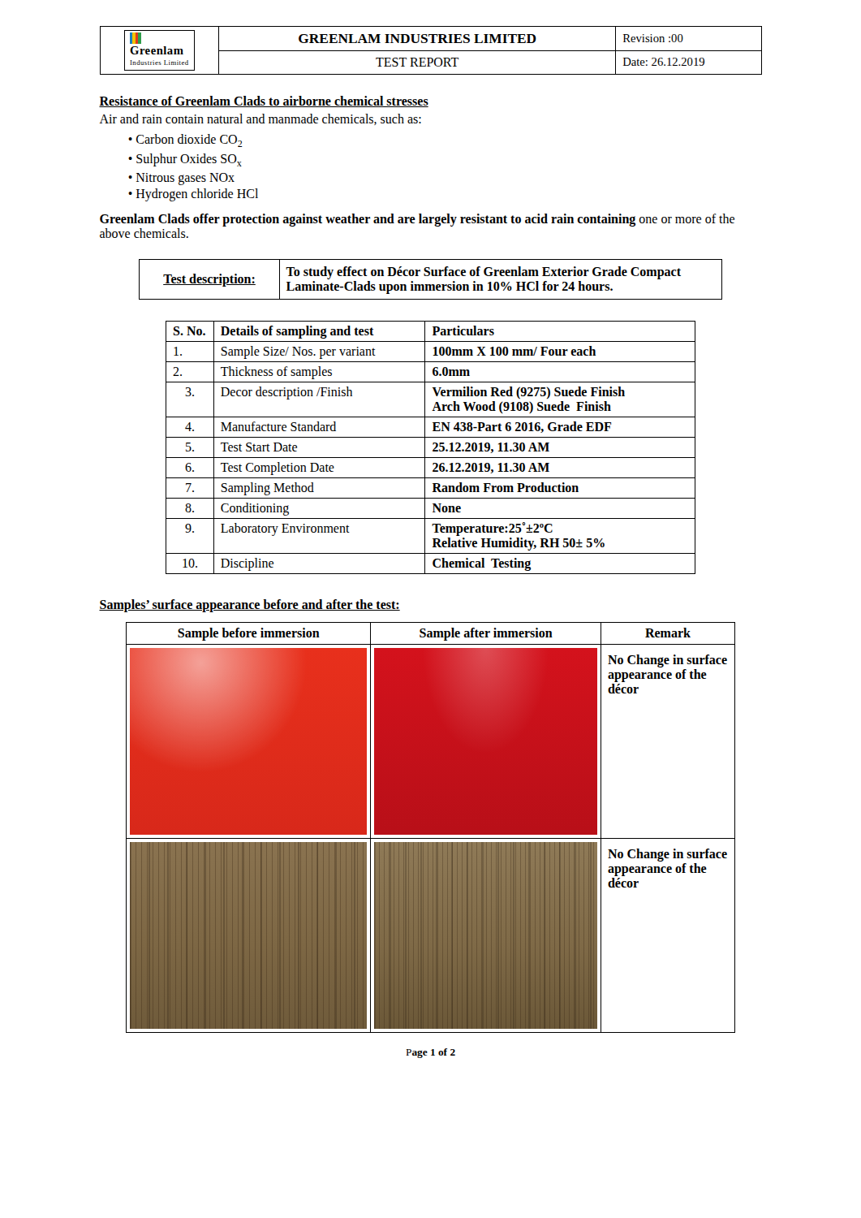| Greenlam Industries Limited | GREENLAM INDUSTRIES LIMITED | Revision :00 |
| TEST REPORT | Date: 26.12.2019 |
Resistance of Greenlam Clads to airborne chemical stresses
Air and rain contain natural and manmade chemicals, such as:
Carbon dioxide CO2
Sulphur Oxides SOx
Nitrous gases NOx
Hydrogen chloride HCl
Greenlam Clads offer protection against weather and are largely resistant to acid rain containing one or more of the above chemicals.
| Test description: | To study effect on Décor Surface of Greenlam Exterior Grade Compact Laminate-Clads upon immersion in 10% HCl for 24 hours. |
| S. No. | Details of sampling and test | Particulars |
| --- | --- | --- |
| 1. | Sample Size/ Nos. per variant | 100mm X 100 mm/ Four each |
| 2. | Thickness of samples | 6.0mm |
| 3. | Decor description /Finish | Vermilion Red (9275) Suede Finish Arch Wood (9108) Suede Finish |
| 4. | Manufacture Standard | EN 438-Part 6 2016, Grade EDF |
| 5. | Test Start Date | 25.12.2019, 11.30 AM |
| 6. | Test Completion Date | 26.12.2019, 11.30 AM |
| 7. | Sampling Method | Random From Production |
| 8. | Conditioning | None |
| 9. | Laboratory Environment | Temperature:25˚±2ºC Relative Humidity, RH 50± 5% |
| 10. | Discipline | Chemical Testing |
Samples’ surface appearance before and after the test:
| Sample before immersion | Sample after immersion | Remark |
| --- | --- | --- |
| | | No Change in surface appearance of the décor |
| | | No Change in surface appearance of the décor |
Page 1 of 2